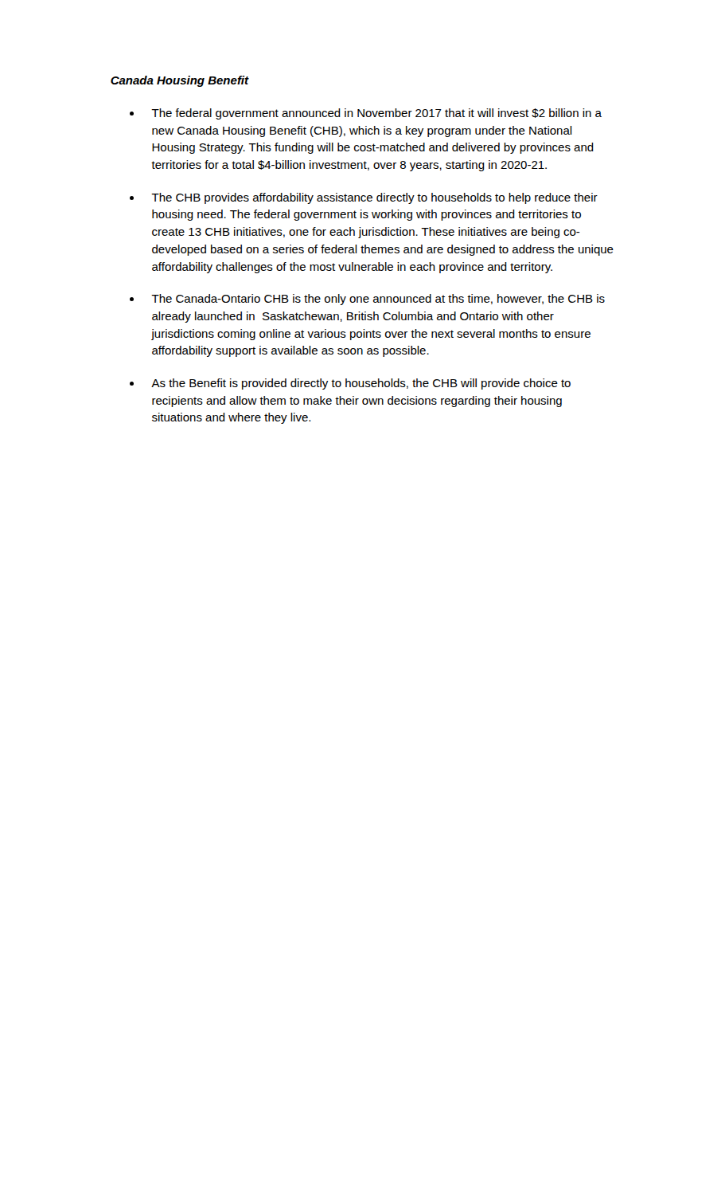Canada Housing Benefit
The federal government announced in November 2017 that it will invest $2 billion in a new Canada Housing Benefit (CHB), which is a key program under the National Housing Strategy. This funding will be cost-matched and delivered by provinces and territories for a total $4-billion investment, over 8 years, starting in 2020-21.
The CHB provides affordability assistance directly to households to help reduce their housing need. The federal government is working with provinces and territories to create 13 CHB initiatives, one for each jurisdiction. These initiatives are being co-developed based on a series of federal themes and are designed to address the unique affordability challenges of the most vulnerable in each province and territory.
The Canada-Ontario CHB is the only one announced at ths time, however, the CHB is already launched in Saskatchewan, British Columbia and Ontario with other jurisdictions coming online at various points over the next several months to ensure affordability support is available as soon as possible.
As the Benefit is provided directly to households, the CHB will provide choice to recipients and allow them to make their own decisions regarding their housing situations and where they live.